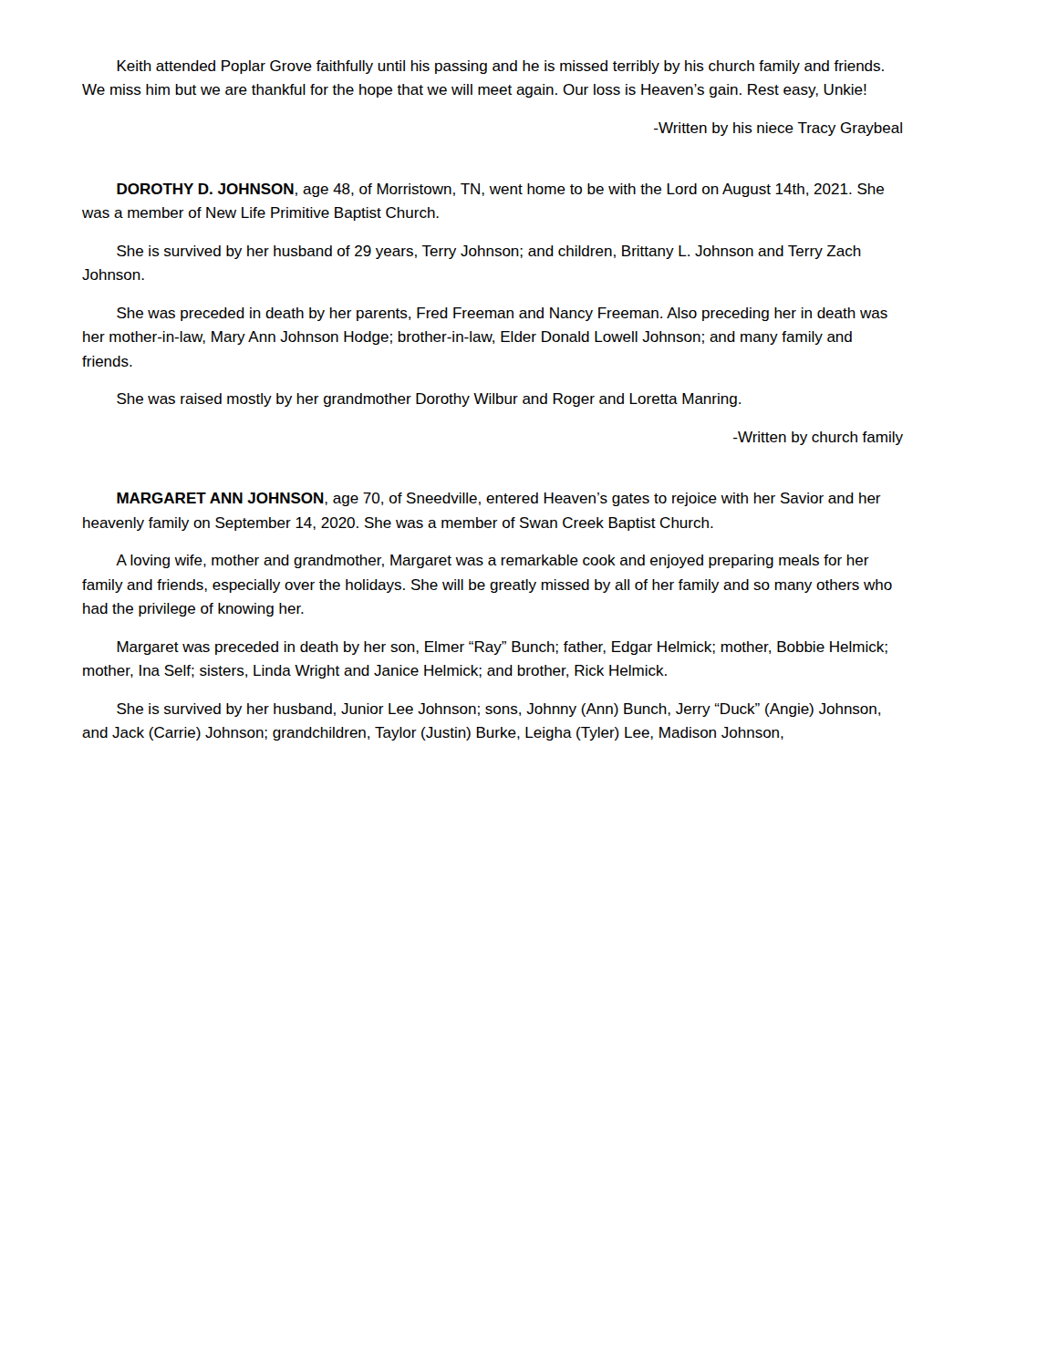Keith attended Poplar Grove faithfully until his passing and he is missed terribly by his church family and friends. We miss him but we are thankful for the hope that we will meet again. Our loss is Heaven’s gain. Rest easy, Unkie!
-Written by his niece Tracy Graybeal
DOROTHY D. JOHNSON, age 48, of Morristown, TN, went home to be with the Lord on August 14th, 2021. She was a member of New Life Primitive Baptist Church.
She is survived by her husband of 29 years, Terry Johnson; and children, Brittany L. Johnson and Terry Zach Johnson.
She was preceded in death by her parents, Fred Freeman and Nancy Freeman. Also preceding her in death was her mother-in-law, Mary Ann Johnson Hodge; brother-in-law, Elder Donald Lowell Johnson; and many family and friends.
She was raised mostly by her grandmother Dorothy Wilbur and Roger and Loretta Manring.
-Written by church family
MARGARET ANN JOHNSON, age 70, of Sneedville, entered Heaven’s gates to rejoice with her Savior and her heavenly family on September 14, 2020. She was a member of Swan Creek Baptist Church.
A loving wife, mother and grandmother, Margaret was a remarkable cook and enjoyed preparing meals for her family and friends, especially over the holidays. She will be greatly missed by all of her family and so many others who had the privilege of knowing her.
Margaret was preceded in death by her son, Elmer “Ray” Bunch; father, Edgar Helmick; mother, Bobbie Helmick; mother, Ina Self; sisters, Linda Wright and Janice Helmick; and brother, Rick Helmick.
She is survived by her husband, Junior Lee Johnson; sons, Johnny (Ann) Bunch, Jerry “Duck” (Angie) Johnson, and Jack (Carrie) Johnson; grandchildren, Taylor (Justin) Burke, Leigha (Tyler) Lee, Madison Johnson,